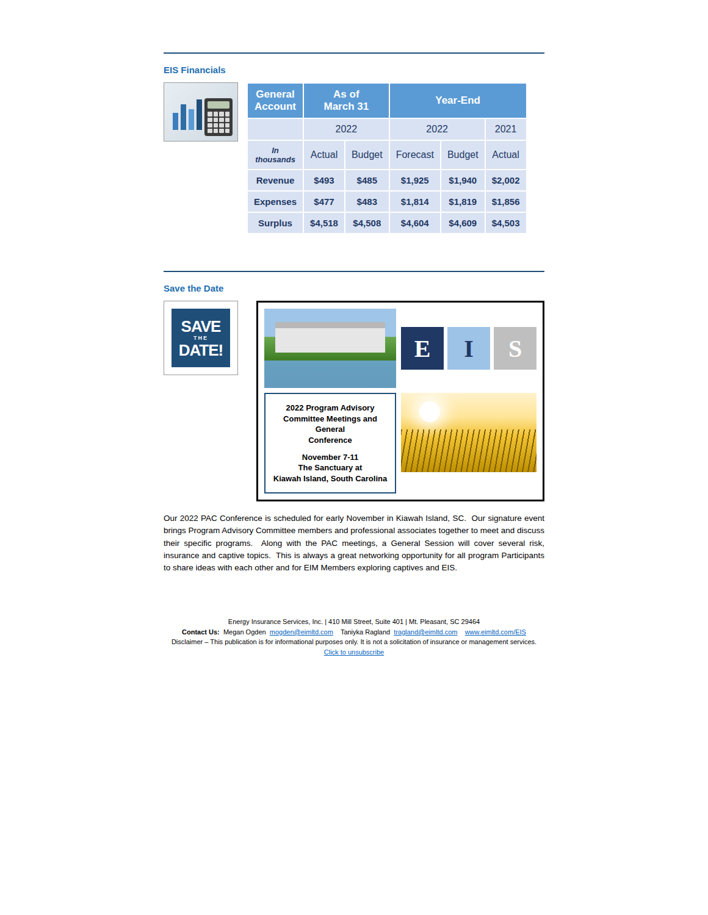EIS Financials
| General Account | As of March 31 | Year-End |
| --- | --- | --- |
| | 2022 | 2022 | 2021 |
| In thousands | Actual | Budget | Forecast | Budget | Actual |
| Revenue | $493 | $485 | $1,925 | $1,940 | $2,002 |
| Expenses | $477 | $483 | $1,814 | $1,819 | $1,856 |
| Surplus | $4,518 | $4,508 | $4,604 | $4,609 | $4,503 |
Save the Date
SAVE
THE
DATE!
E
I
S
2022 Program Advisory
Committee Meetings and General
Conference
November 7-11
The Sanctuary at
Kiawah Island, South Carolina
Our 2022 PAC Conference is scheduled for early November in Kiawah Island, SC. Our signature event brings Program Advisory Committee members and professional associates together to meet and discuss their specific programs. Along with the PAC meetings, a General Session will cover several risk, insurance and captive topics. This is always a great networking opportunity for all program Participants to share ideas with each other and for EIM Members exploring captives and EIS.
Energy Insurance Services, Inc. | 410 Mill Street, Suite 401 | Mt. Pleasant, SC 29464
Contact Us: Megan Ogden mogden@eimltd.com Taniyka Ragland tragland@eimltd.com www.eimltd.com/EIS
Disclaimer – This publication is for informational purposes only. It is not a solicitation of insurance or management services.
Click to unsubscribe